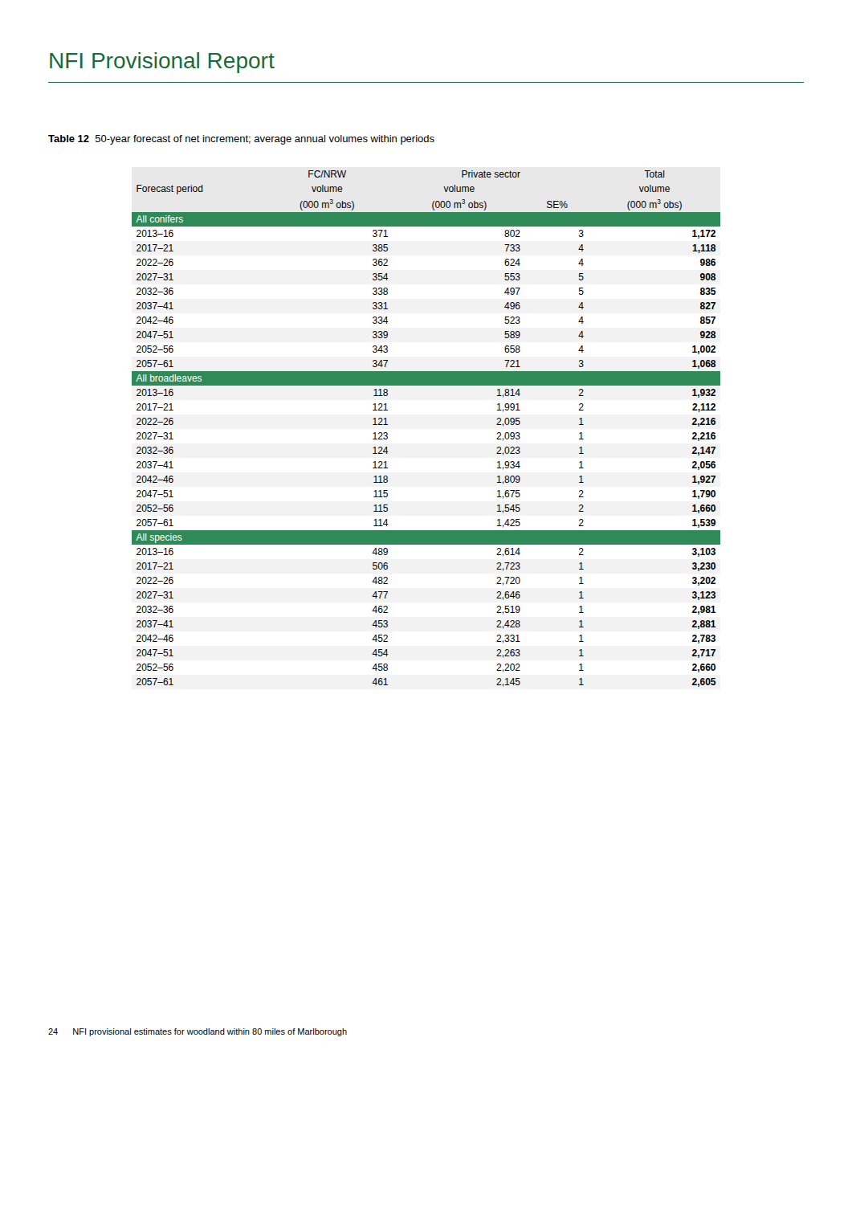NFI Provisional Report
Table 12 50-year forecast of net increment; average annual volumes within periods
| | FC/NRW | Private sector | Total |
| --- | --- | --- | --- |
| Forecast period | volume | volume | SE% | volume |
| | (000 m 3 obs) | (000 m 3 obs) | (000 m 3 obs) |
| All conifers |
| 2013–16 | 371 | 802 | 3 | 1,172 |
| 2017–21 | 385 | 733 | 4 | 1,118 |
| 2022–26 | 362 | 624 | 4 | 986 |
| 2027–31 | 354 | 553 | 5 | 908 |
| 2032–36 | 338 | 497 | 5 | 835 |
| 2037–41 | 331 | 496 | 4 | 827 |
| 2042–46 | 334 | 523 | 4 | 857 |
| 2047–51 | 339 | 589 | 4 | 928 |
| 2052–56 | 343 | 658 | 4 | 1,002 |
| 2057–61 | 347 | 721 | 3 | 1,068 |
| All broadleaves |
| 2013–16 | 118 | 1,814 | 2 | 1,932 |
| 2017–21 | 121 | 1,991 | 2 | 2,112 |
| 2022–26 | 121 | 2,095 | 1 | 2,216 |
| 2027–31 | 123 | 2,093 | 1 | 2,216 |
| 2032–36 | 124 | 2,023 | 1 | 2,147 |
| 2037–41 | 121 | 1,934 | 1 | 2,056 |
| 2042–46 | 118 | 1,809 | 1 | 1,927 |
| 2047–51 | 115 | 1,675 | 2 | 1,790 |
| 2052–56 | 115 | 1,545 | 2 | 1,660 |
| 2057–61 | 114 | 1,425 | 2 | 1,539 |
| All species |
| 2013–16 | 489 | 2,614 | 2 | 3,103 |
| 2017–21 | 506 | 2,723 | 1 | 3,230 |
| 2022–26 | 482 | 2,720 | 1 | 3,202 |
| 2027–31 | 477 | 2,646 | 1 | 3,123 |
| 2032–36 | 462 | 2,519 | 1 | 2,981 |
| 2037–41 | 453 | 2,428 | 1 | 2,881 |
| 2042–46 | 452 | 2,331 | 1 | 2,783 |
| 2047–51 | 454 | 2,263 | 1 | 2,717 |
| 2052–56 | 458 | 2,202 | 1 | 2,660 |
| 2057–61 | 461 | 2,145 | 1 | 2,605 |
24 NFI provisional estimates for woodland within 80 miles of Marlborough